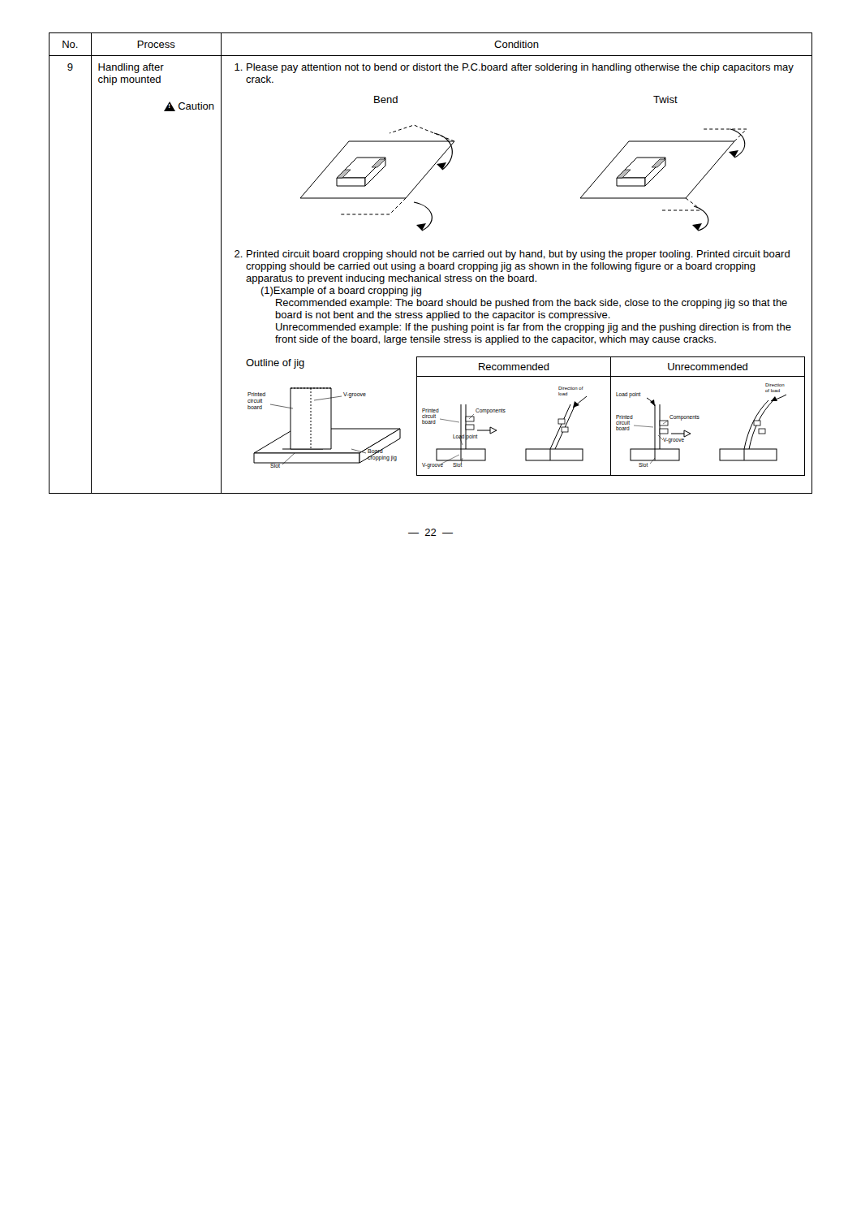| No. | Process | Condition |
| --- | --- | --- |
| 9 | Handling after chip mounted Caution | Please pay attention not to bend or distort the P.C.board after soldering in handling otherwise the chip capacitors may crack. Bend Twist Printed circuit board cropping should not be carried out by hand, but by using the proper tooling. Printed circuit board cropping should be carried out using a board cropping jig as shown in the following figure or a board cropping apparatus to prevent inducing mechanical stress on the board. (1)Example of a board cropping jig Recommended example: The board should be pushed from the back side, close to the cropping jig so that the board is not bent and the stress applied to the capacitor is compressive. Unrecommended example: If the pushing point is far from the cropping jig and the pushing direction is from the front side of the board, large tensile stress is applied to the capacitor, which may cause cracks. Outline of jig Printed circuit board V-groove Board cropping jig Slot / Recommended / Unrecommended / / --- / --- / / Printed circuit board Components Load point V-groove Slot Direction of load / Load point Printed circuit board Components V-groove Slot Direction of load / |
— 22 —